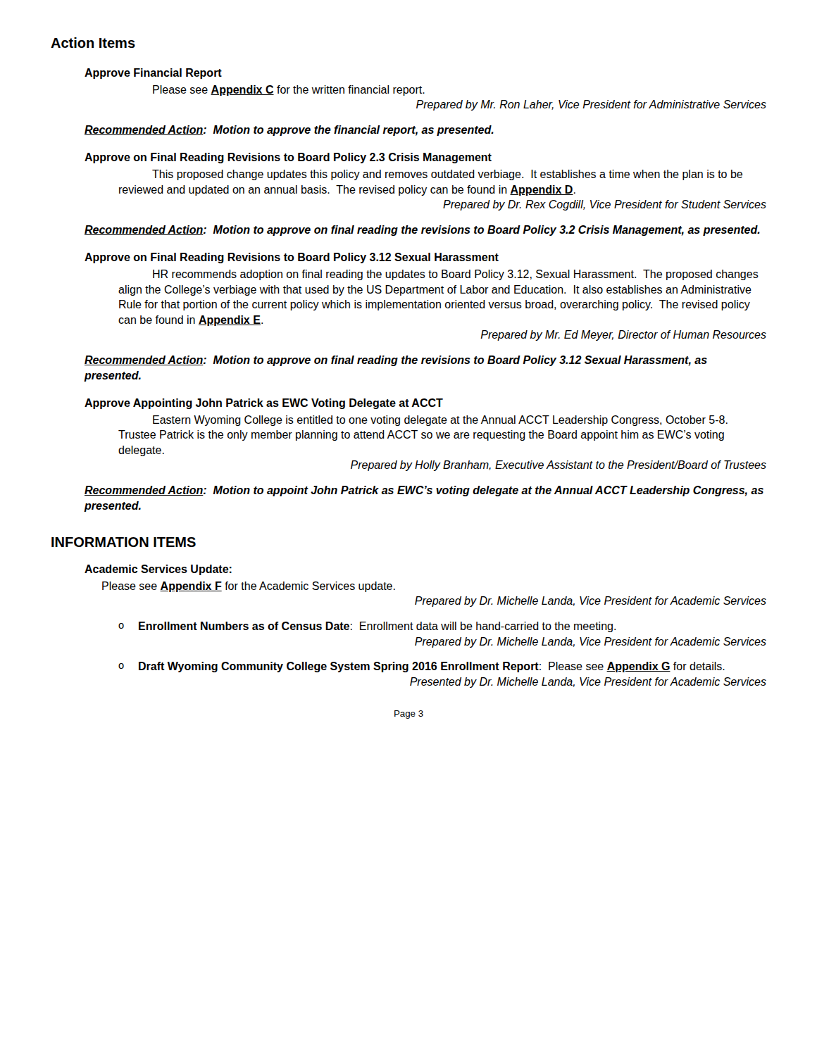Action Items
Approve Financial Report
Please see Appendix C for the written financial report.
Prepared by Mr. Ron Laher, Vice President for Administrative Services
Recommended Action: Motion to approve the financial report, as presented.
Approve on Final Reading Revisions to Board Policy 2.3 Crisis Management
This proposed change updates this policy and removes outdated verbiage. It establishes a time when the plan is to be reviewed and updated on an annual basis. The revised policy can be found in Appendix D.
Prepared by Dr. Rex Cogdill, Vice President for Student Services
Recommended Action: Motion to approve on final reading the revisions to Board Policy 3.2 Crisis Management, as presented.
Approve on Final Reading Revisions to Board Policy 3.12 Sexual Harassment
HR recommends adoption on final reading the updates to Board Policy 3.12, Sexual Harassment. The proposed changes align the College’s verbiage with that used by the US Department of Labor and Education. It also establishes an Administrative Rule for that portion of the current policy which is implementation oriented versus broad, overarching policy. The revised policy can be found in Appendix E.
Prepared by Mr. Ed Meyer, Director of Human Resources
Recommended Action: Motion to approve on final reading the revisions to Board Policy 3.12 Sexual Harassment, as presented.
Approve Appointing John Patrick as EWC Voting Delegate at ACCT
Eastern Wyoming College is entitled to one voting delegate at the Annual ACCT Leadership Congress, October 5-8. Trustee Patrick is the only member planning to attend ACCT so we are requesting the Board appoint him as EWC’s voting delegate.
Prepared by Holly Branham, Executive Assistant to the President/Board of Trustees
Recommended Action: Motion to appoint John Patrick as EWC’s voting delegate at the Annual ACCT Leadership Congress, as presented.
INFORMATION ITEMS
Academic Services Update:
Please see Appendix F for the Academic Services update.
Prepared by Dr. Michelle Landa, Vice President for Academic Services
Enrollment Numbers as of Census Date: Enrollment data will be hand-carried to the meeting.
Prepared by Dr. Michelle Landa, Vice President for Academic Services
Draft Wyoming Community College System Spring 2016 Enrollment Report: Please see Appendix G for details.
Presented by Dr. Michelle Landa, Vice President for Academic Services
Page 3